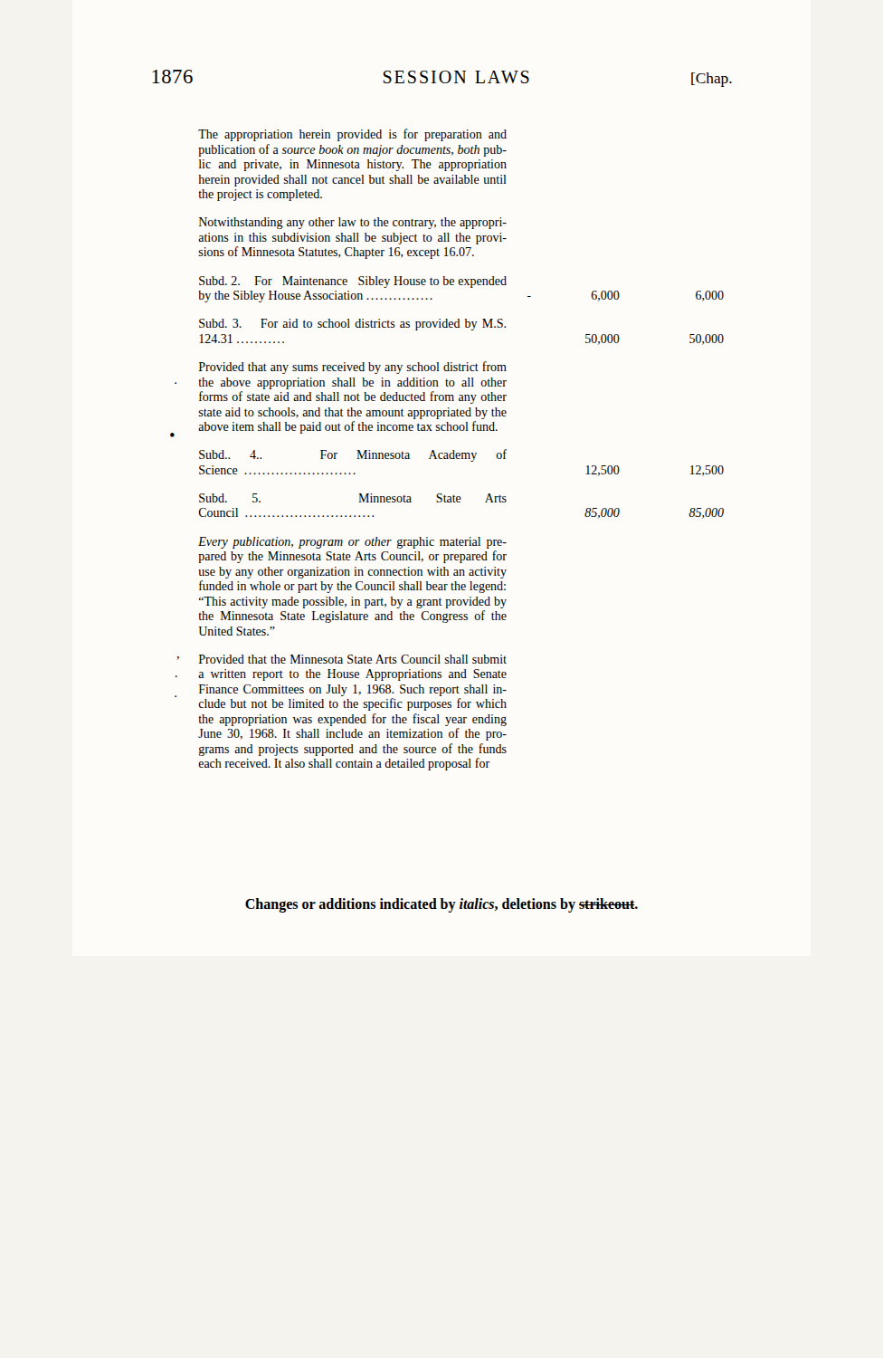1876
SESSION LAWS
[Chap.
The appropriation herein provided is for preparation and publication of a source book on major documents, both public and private, in Minnesota history. The appropriation herein provided shall not cancel but shall be available until the project is completed.
Notwithstanding any other law to the contrary, the appropriations in this subdivision shall be subject to all the provisions of Minnesota Statutes, Chapter 16, except 16.07.
Subd. 2. For Maintenance Sibley House to be expended by the Sibley House Association ............... -
6,000
6,000
Subd. 3. For aid to school districts as provided by M.S. 124.31 ...........
50,000
50,000
. • Provided that any sums received by any school district from the above appropriation shall be in addition to all other forms of state aid and shall not be deducted from any other state aid to schools, and that the amount appropriated by the above item shall be paid out of the income tax school fund.
Subd.. 4.. For Minnesota Academy of Science .........................
12,500
12,500
Subd. 5. Minnesota State Arts Council .............................
85,000
85,000
Every publication, program or other graphic material prepared by the Minnesota State Arts Council, or prepared for use by any other organization in connection with an activity funded in whole or part by the Council shall bear the legend: “This activity made possible, in part, by a grant provided by the Minnesota State Legislature and the Congress of the United States.”
’ · . Provided that the Minnesota State Arts Council shall submit a written report to the House Appropriations and Senate Finance Committees on July 1, 1968. Such report shall include but not be limited to the specific purposes for which the appropriation was expended for the fiscal year ending June 30, 1968. It shall include an itemization of the programs and projects supported and the source of the funds each received. It also shall contain a detailed proposal for
Changes or additions indicated by italics, deletions by strikeout.